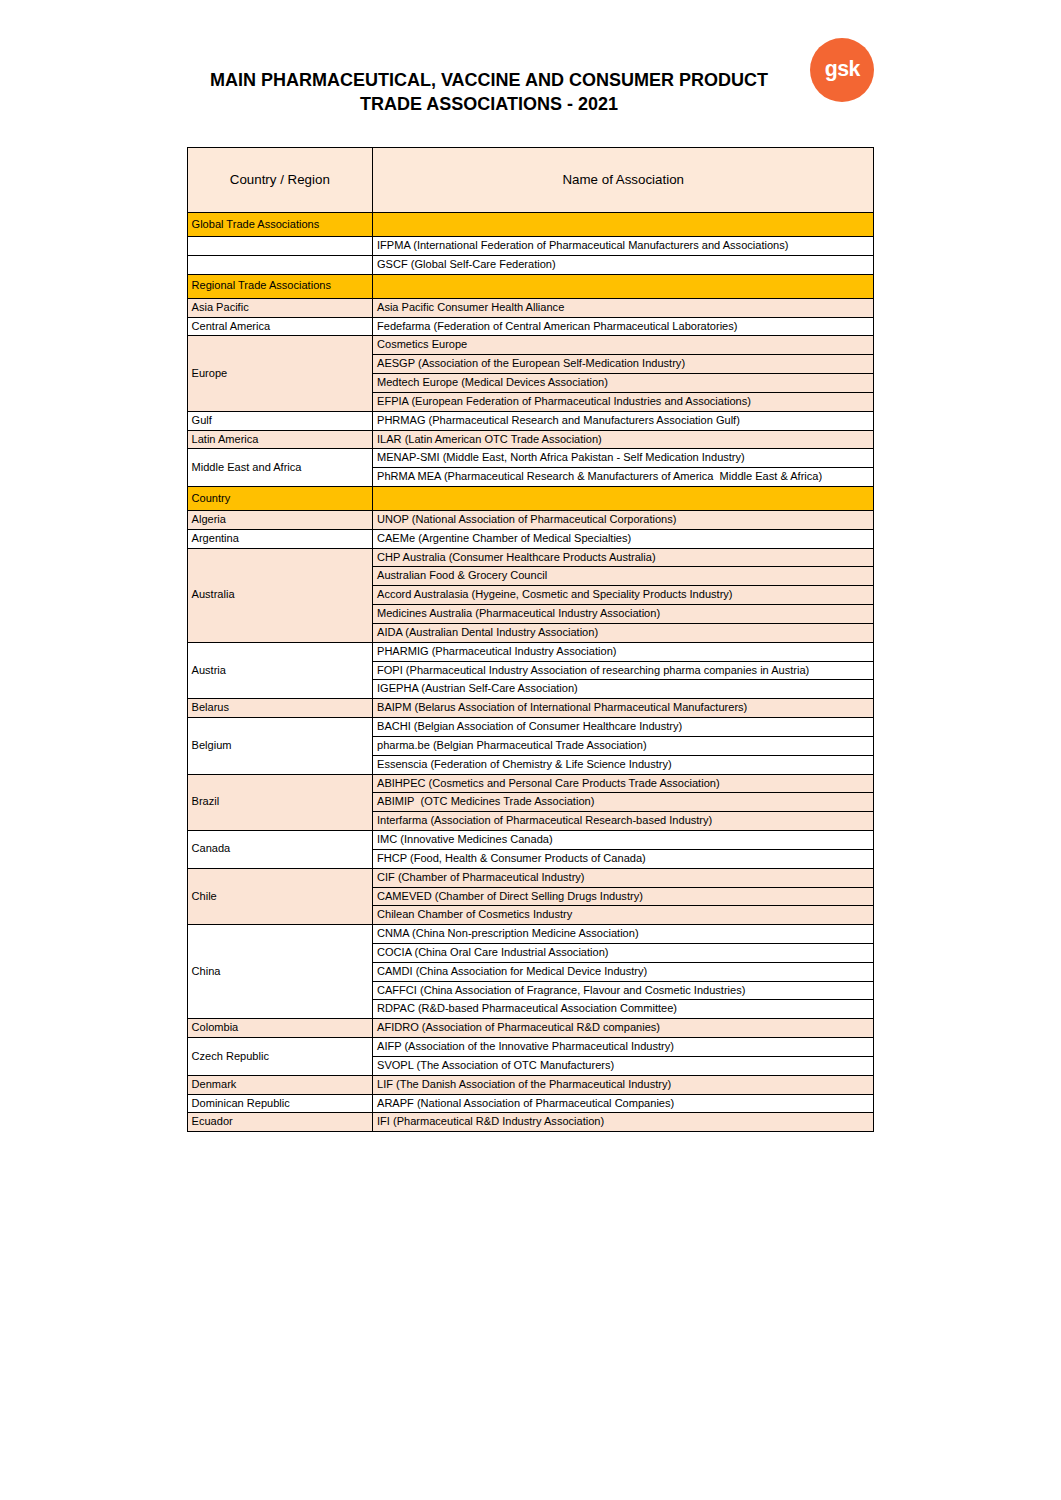gsk
MAIN PHARMACEUTICAL, VACCINE AND CONSUMER PRODUCT
TRADE ASSOCIATIONS - 2021
| Country / Region | Name of Association |
| --- | --- |
| Global Trade Associations | |
| | IFPMA (International Federation of Pharmaceutical Manufacturers and Associations) |
| | GSCF (Global Self-Care Federation) |
| Regional Trade Associations | |
| Asia Pacific | Asia Pacific Consumer Health Alliance |
| Central America | Fedefarma (Federation of Central American Pharmaceutical Laboratories) |
| Europe | Cosmetics Europe |
| AESGP (Association of the European Self-Medication Industry) |
| Medtech Europe (Medical Devices Association) |
| EFPIA (European Federation of Pharmaceutical Industries and Associations) |
| Gulf | PHRMAG (Pharmaceutical Research and Manufacturers Association Gulf) |
| Latin America | ILAR (Latin American OTC Trade Association) |
| Middle East and Africa | MENAP-SMI (Middle East, North Africa Pakistan - Self Medication Industry) |
| PhRMA MEA (Pharmaceutical Research & Manufacturers of America Middle East & Africa) |
| Country | |
| Algeria | UNOP (National Association of Pharmaceutical Corporations) |
| Argentina | CAEMe (Argentine Chamber of Medical Specialties) |
| Australia | CHP Australia (Consumer Healthcare Products Australia) |
| Australian Food & Grocery Council |
| Accord Australasia (Hygeine, Cosmetic and Speciality Products Industry) |
| Medicines Australia (Pharmaceutical Industry Association) |
| AIDA (Australian Dental Industry Association) |
| Austria | PHARMIG (Pharmaceutical Industry Association) |
| FOPI (Pharmaceutical Industry Association of researching pharma companies in Austria) |
| IGEPHA (Austrian Self-Care Association) |
| Belarus | BAIPM (Belarus Association of International Pharmaceutical Manufacturers) |
| Belgium | BACHI (Belgian Association of Consumer Healthcare Industry) |
| pharma.be (Belgian Pharmaceutical Trade Association) |
| Essenscia (Federation of Chemistry & Life Science Industry) |
| Brazil | ABIHPEC (Cosmetics and Personal Care Products Trade Association) |
| ABIMIP (OTC Medicines Trade Association) |
| Interfarma (Association of Pharmaceutical Research-based Industry) |
| Canada | IMC (Innovative Medicines Canada) |
| FHCP (Food, Health & Consumer Products of Canada) |
| Chile | CIF (Chamber of Pharmaceutical Industry) |
| CAMEVED (Chamber of Direct Selling Drugs Industry) |
| Chilean Chamber of Cosmetics Industry |
| China | CNMA (China Non-prescription Medicine Association) |
| COCIA (China Oral Care Industrial Association) |
| CAMDI (China Association for Medical Device Industry) |
| CAFFCI (China Association of Fragrance, Flavour and Cosmetic Industries) |
| RDPAC (R&D-based Pharmaceutical Association Committee) |
| Colombia | AFIDRO (Association of Pharmaceutical R&D companies) |
| Czech Republic | AIFP (Association of the Innovative Pharmaceutical Industry) |
| SVOPL (The Association of OTC Manufacturers) |
| Denmark | LIF (The Danish Association of the Pharmaceutical Industry) |
| Dominican Republic | ARAPF (National Association of Pharmaceutical Companies) |
| Ecuador | IFI (Pharmaceutical R&D Industry Association) |